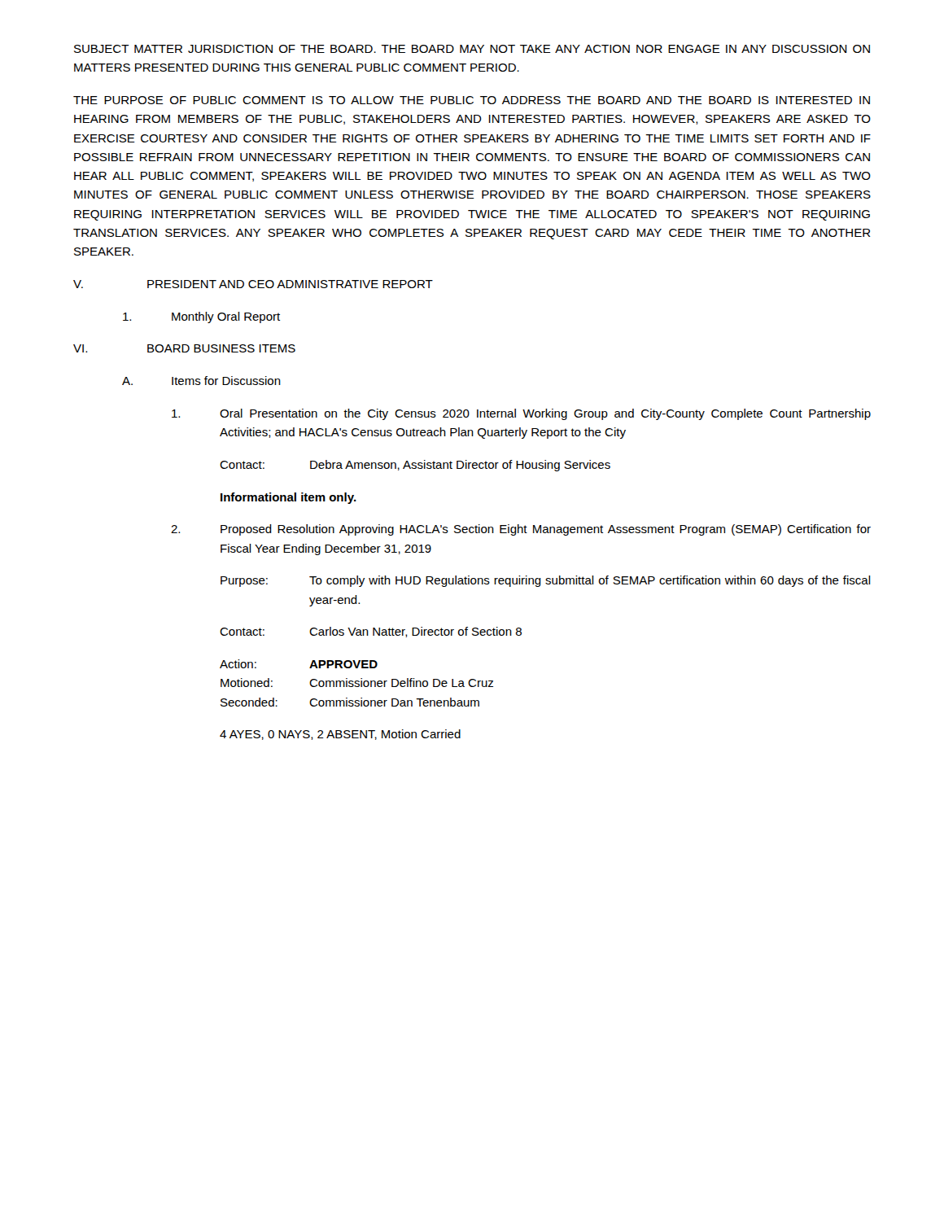Subject matter jurisdiction of the board. The board may not take any action nor engage in any discussion on matters presented during this general public comment period.
The purpose of public comment is to allow the public to address the board and the board is interested in hearing from members of the public, stakeholders and interested parties. However, speakers are asked to exercise courtesy and consider the rights of other speakers by adhering to the time limits set forth and if possible refrain from unnecessary repetition in their comments. To ensure the board of commissioners can hear all public comment, speakers will be provided two minutes to speak on an agenda item as well as two minutes of general public comment unless otherwise provided by the board chairperson. Those speakers requiring interpretation services will be provided twice the time allocated to speaker's not requiring translation services. Any speaker who completes a speaker request card may cede their time to another speaker.
V.
PRESIDENT AND CEO ADMINISTRATIVE REPORT
1.
Monthly Oral Report
VI.
BOARD BUSINESS ITEMS
A.
Items for Discussion
1.
Oral Presentation on the City Census 2020 Internal Working Group and City-County Complete Count Partnership Activities; and HACLA's Census Outreach Plan Quarterly Report to the City
Contact:
Debra Amenson, Assistant Director of Housing Services
Informational item only.
2.
Proposed Resolution Approving HACLA's Section Eight Management Assessment Program (SEMAP) Certification for Fiscal Year Ending December 31, 2019
Purpose:
To comply with HUD Regulations requiring submittal of SEMAP certification within 60 days of the fiscal year-end.
Contact:
Carlos Van Natter, Director of Section 8
Action:
APPROVED
Motioned:
Commissioner Delfino De La Cruz
Seconded:
Commissioner Dan Tenenbaum
4 AYES, 0 NAYS, 2 ABSENT, Motion Carried